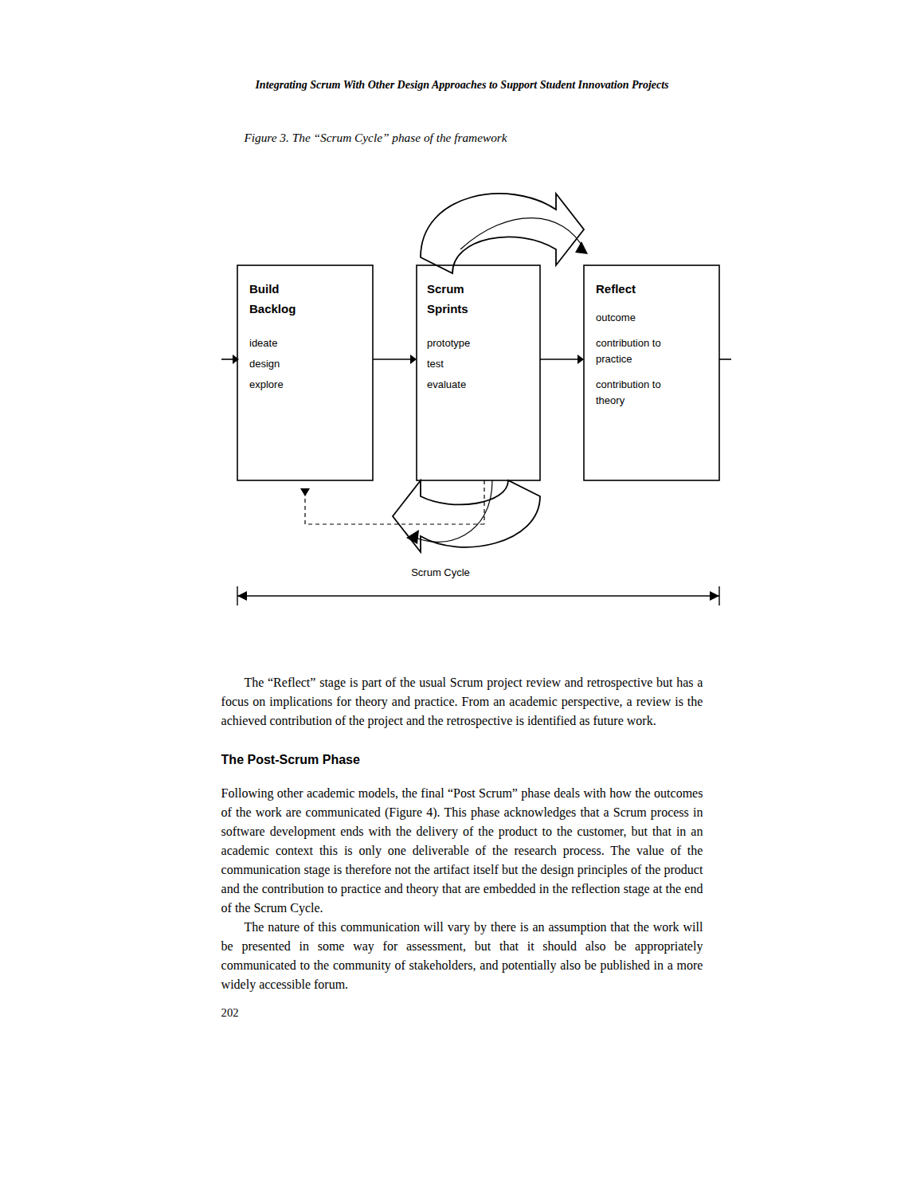Integrating Scrum With Other Design Approaches to Support Student Innovation Projects
Figure 3. The “Scrum Cycle” phase of the framework
Build Backlog ideate design explore Scrum Sprints prototype test evaluate Reflect outcome contribution to practice contribution to theory Scrum Cycle
The “Reflect” stage is part of the usual Scrum project review and retrospective but has a focus on implications for theory and practice. From an academic perspective, a review is the achieved contribution of the project and the retrospective is identified as future work.
The Post-Scrum Phase
Following other academic models, the final “Post Scrum” phase deals with how the outcomes of the work are communicated (Figure 4). This phase acknowledges that a Scrum process in software development ends with the delivery of the product to the customer, but that in an academic context this is only one deliverable of the research process. The value of the communication stage is therefore not the artifact itself but the design principles of the product and the contribution to practice and theory that are embedded in the reflection stage at the end of the Scrum Cycle.
The nature of this communication will vary by there is an assumption that the work will be presented in some way for assessment, but that it should also be appropriately communicated to the community of stakeholders, and potentially also be published in a more widely accessible forum.
202